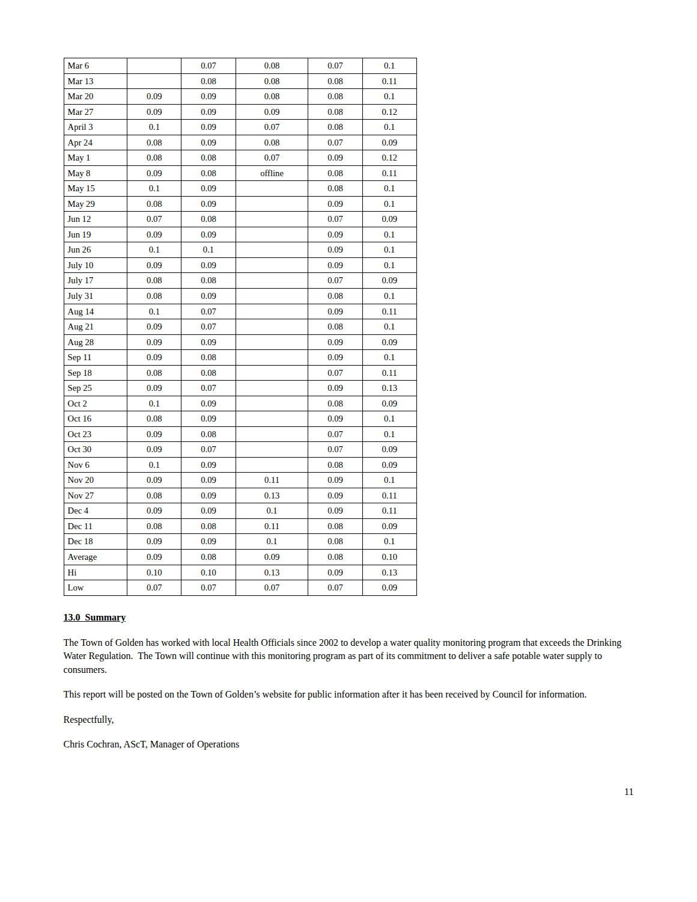| Mar 6 | | 0.07 | 0.08 | 0.07 | 0.1 |
| Mar 13 | | 0.08 | 0.08 | 0.08 | 0.11 |
| Mar 20 | 0.09 | 0.09 | 0.08 | 0.08 | 0.1 |
| Mar 27 | 0.09 | 0.09 | 0.09 | 0.08 | 0.12 |
| April 3 | 0.1 | 0.09 | 0.07 | 0.08 | 0.1 |
| Apr 24 | 0.08 | 0.09 | 0.08 | 0.07 | 0.09 |
| May 1 | 0.08 | 0.08 | 0.07 | 0.09 | 0.12 |
| May 8 | 0.09 | 0.08 | offline | 0.08 | 0.11 |
| May 15 | 0.1 | 0.09 | | 0.08 | 0.1 |
| May 29 | 0.08 | 0.09 | | 0.09 | 0.1 |
| Jun 12 | 0.07 | 0.08 | | 0.07 | 0.09 |
| Jun 19 | 0.09 | 0.09 | | 0.09 | 0.1 |
| Jun 26 | 0.1 | 0.1 | | 0.09 | 0.1 |
| July 10 | 0.09 | 0.09 | | 0.09 | 0.1 |
| July 17 | 0.08 | 0.08 | | 0.07 | 0.09 |
| July 31 | 0.08 | 0.09 | | 0.08 | 0.1 |
| Aug 14 | 0.1 | 0.07 | | 0.09 | 0.11 |
| Aug 21 | 0.09 | 0.07 | | 0.08 | 0.1 |
| Aug 28 | 0.09 | 0.09 | | 0.09 | 0.09 |
| Sep 11 | 0.09 | 0.08 | | 0.09 | 0.1 |
| Sep 18 | 0.08 | 0.08 | | 0.07 | 0.11 |
| Sep 25 | 0.09 | 0.07 | | 0.09 | 0.13 |
| Oct 2 | 0.1 | 0.09 | | 0.08 | 0.09 |
| Oct 16 | 0.08 | 0.09 | | 0.09 | 0.1 |
| Oct 23 | 0.09 | 0.08 | | 0.07 | 0.1 |
| Oct 30 | 0.09 | 0.07 | | 0.07 | 0.09 |
| Nov 6 | 0.1 | 0.09 | | 0.08 | 0.09 |
| Nov 20 | 0.09 | 0.09 | 0.11 | 0.09 | 0.1 |
| Nov 27 | 0.08 | 0.09 | 0.13 | 0.09 | 0.11 |
| Dec 4 | 0.09 | 0.09 | 0.1 | 0.09 | 0.11 |
| Dec 11 | 0.08 | 0.08 | 0.11 | 0.08 | 0.09 |
| Dec 18 | 0.09 | 0.09 | 0.1 | 0.08 | 0.1 |
| Average | 0.09 | 0.08 | 0.09 | 0.08 | 0.10 |
| Hi | 0.10 | 0.10 | 0.13 | 0.09 | 0.13 |
| Low | 0.07 | 0.07 | 0.07 | 0.07 | 0.09 |
13.0 Summary
The Town of Golden has worked with local Health Officials since 2002 to develop a water quality monitoring program that exceeds the Drinking Water Regulation. The Town will continue with this monitoring program as part of its commitment to deliver a safe potable water supply to consumers.
This report will be posted on the Town of Golden’s website for public information after it has been received by Council for information.
Respectfully,
Chris Cochran, AScT, Manager of Operations
11